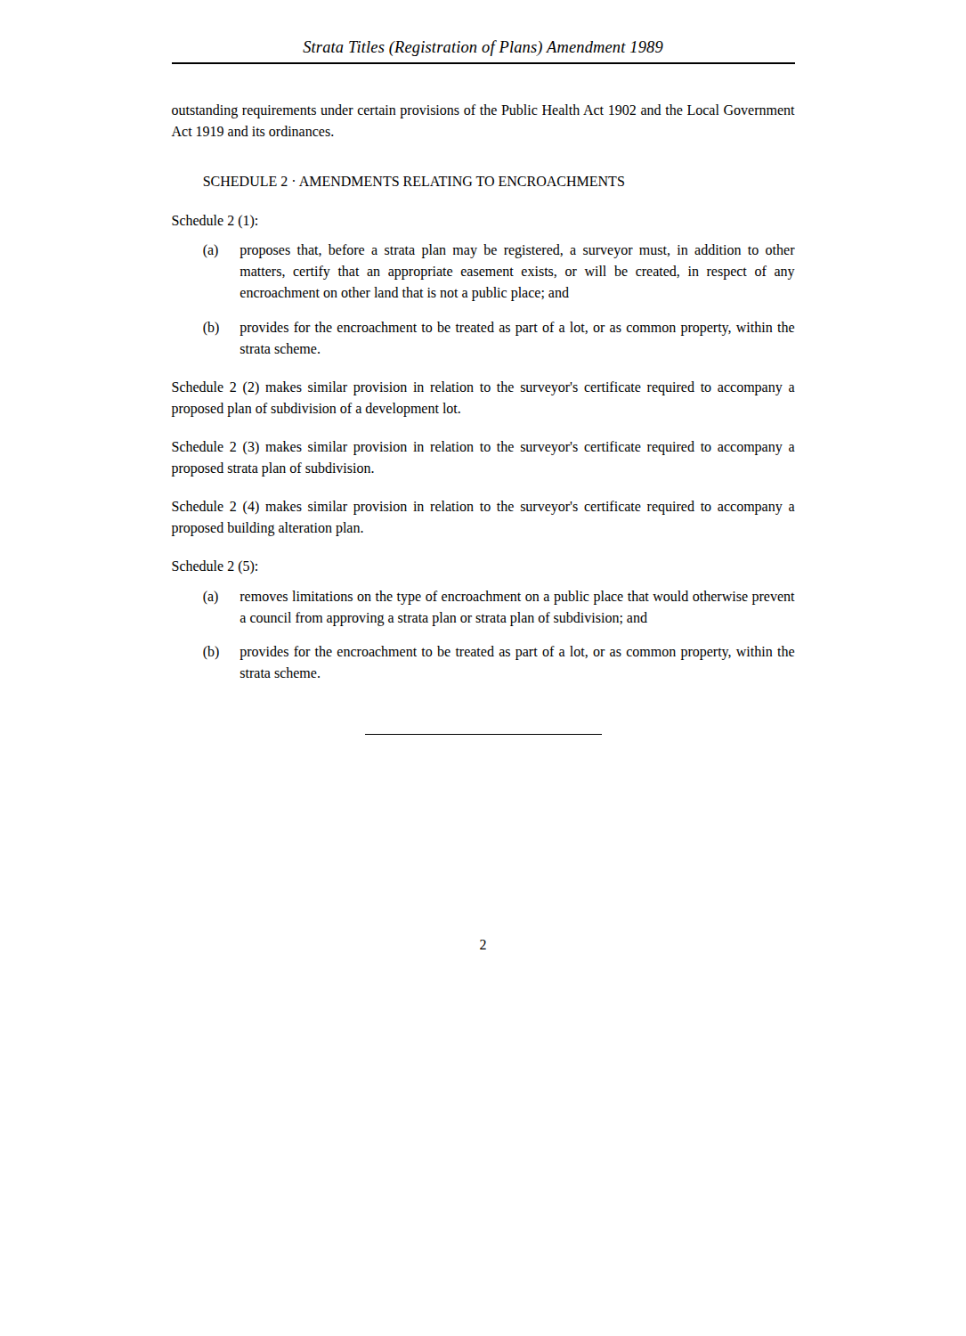Strata Titles (Registration of Plans) Amendment 1989
outstanding requirements under certain provisions of the Public Health Act 1902 and the Local Government Act 1919 and its ordinances.
SCHEDULE 2 · AMENDMENTS RELATING TO ENCROACHMENTS
Schedule 2 (1):
(a) proposes that, before a strata plan may be registered, a surveyor must, in addition to other matters, certify that an appropriate easement exists, or will be created, in respect of any encroachment on other land that is not a public place; and
(b) provides for the encroachment to be treated as part of a lot, or as common property, within the strata scheme.
Schedule 2 (2) makes similar provision in relation to the surveyor's certificate required to accompany a proposed plan of subdivision of a development lot.
Schedule 2 (3) makes similar provision in relation to the surveyor's certificate required to accompany a proposed strata plan of subdivision.
Schedule 2 (4) makes similar provision in relation to the surveyor's certificate required to accompany a proposed building alteration plan.
Schedule 2 (5):
(a) removes limitations on the type of encroachment on a public place that would otherwise prevent a council from approving a strata plan or strata plan of subdivision; and
(b) provides for the encroachment to be treated as part of a lot, or as common property, within the strata scheme.
2